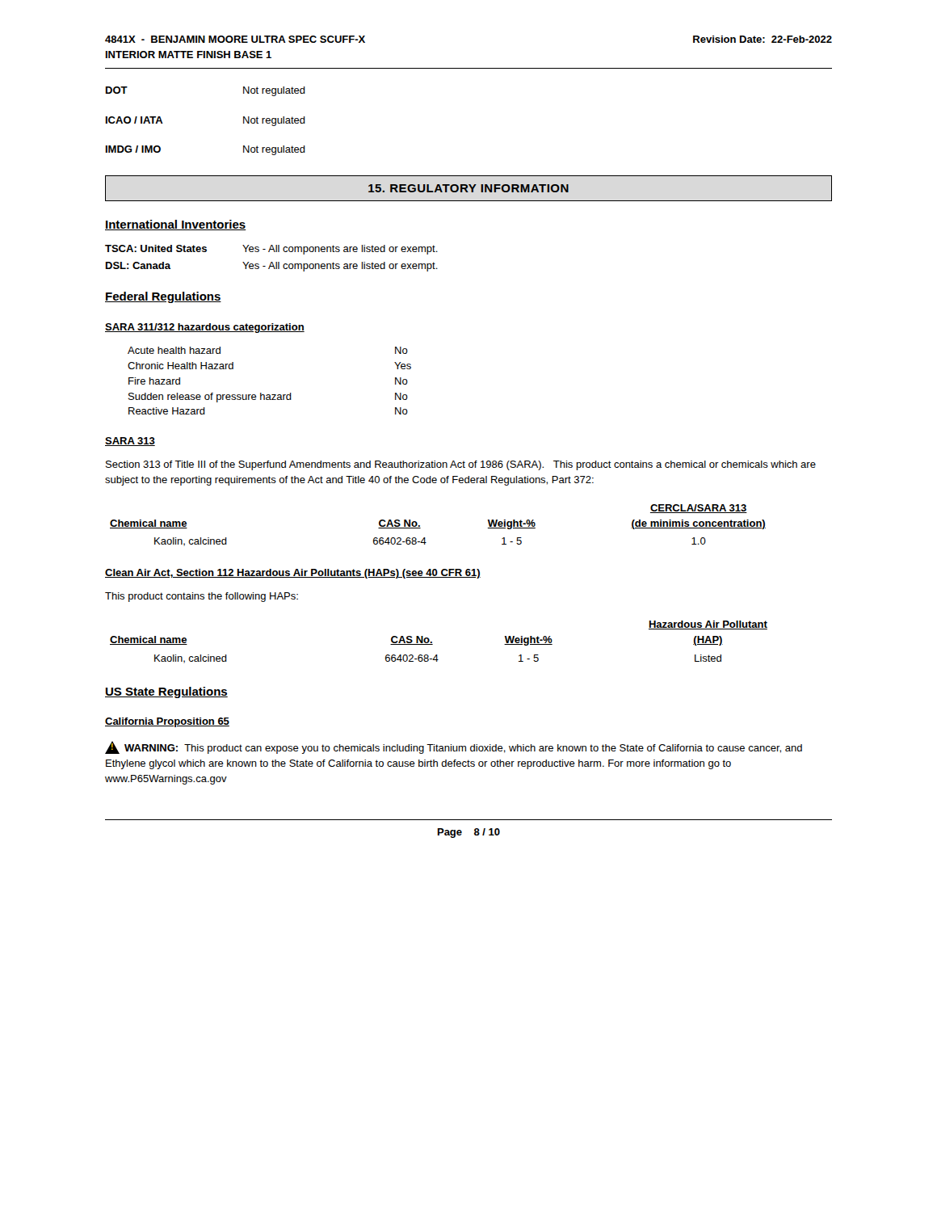4841X - BENJAMIN MOORE ULTRA SPEC SCUFF-X
INTERIOR MATTE FINISH BASE 1
Revision Date: 22-Feb-2022
DOT
Not regulated
ICAO / IATA
Not regulated
IMDG / IMO
Not regulated
15. REGULATORY INFORMATION
International Inventories
TSCA: United States
Yes - All components are listed or exempt.
DSL: Canada
Yes - All components are listed or exempt.
Federal Regulations
SARA 311/312 hazardous categorization
Acute health hazard No
Chronic Health Hazard Yes
Fire hazard No
Sudden release of pressure hazard No
Reactive Hazard No
SARA 313
Section 313 of Title III of the Superfund Amendments and Reauthorization Act of 1986 (SARA). This product contains a chemical or chemicals which are subject to the reporting requirements of the Act and Title 40 of the Code of Federal Regulations, Part 372:
| Chemical name | CAS No. | Weight-% | CERCLA/SARA 313 (de minimis concentration) |
| --- | --- | --- | --- |
| Kaolin, calcined | 66402-68-4 | 1 - 5 | 1.0 |
Clean Air Act, Section 112 Hazardous Air Pollutants (HAPs) (see 40 CFR 61)
This product contains the following HAPs:
| Chemical name | CAS No. | Weight-% | Hazardous Air Pollutant (HAP) |
| --- | --- | --- | --- |
| Kaolin, calcined | 66402-68-4 | 1 - 5 | Listed |
US State Regulations
California Proposition 65
WARNING: This product can expose you to chemicals including Titanium dioxide, which are known to the State of California to cause cancer, and Ethylene glycol which are known to the State of California to cause birth defects or other reproductive harm. For more information go to www.P65Warnings.ca.gov
Page 8 / 10